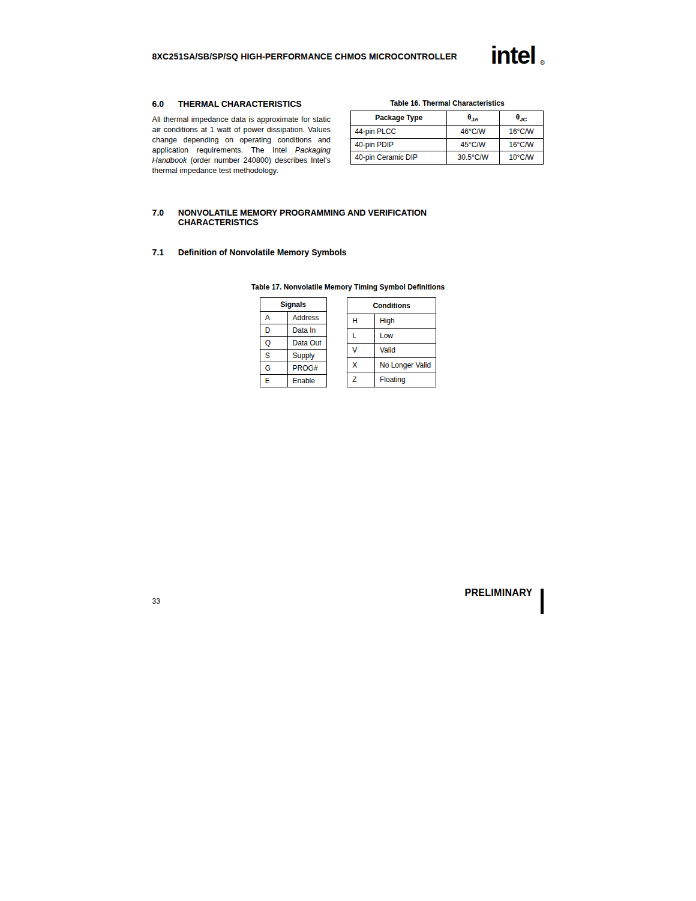8XC251SA/SB/SP/SQ HIGH-PERFORMANCE CHMOS MICROCONTROLLER
intel®
6.0 THERMAL CHARACTERISTICS
All thermal impedance data is approximate for static air conditions at 1 watt of power dissipation. Values change depending on operating conditions and application requirements. The Intel Packaging Handbook (order number 240800) describes Intel’s thermal impedance test methodology.
Table 16. Thermal Characteristics
| Package Type | θ JA | θ JC |
| --- | --- | --- |
| 44-pin PLCC | 46°C/W | 16°C/W |
| 40-pin PDIP | 45°C/W | 16°C/W |
| 40-pin Ceramic DIP | 30.5°C/W | 10°C/W |
7.0 NONVOLATILE MEMORY PROGRAMMING AND VERIFICATION CHARACTERISTICS
7.1 Definition of Nonvolatile Memory Symbols
Table 17. Nonvolatile Memory Timing Symbol Definitions
| Signals |
| --- |
| A | Address |
| D | Data In |
| Q | Data Out |
| S | Supply |
| G | PROG# |
| E | Enable |
| Conditions |
| --- |
| H | High |
| L | Low |
| V | Valid |
| X | No Longer Valid |
| Z | Floating |
33
PRELIMINARY